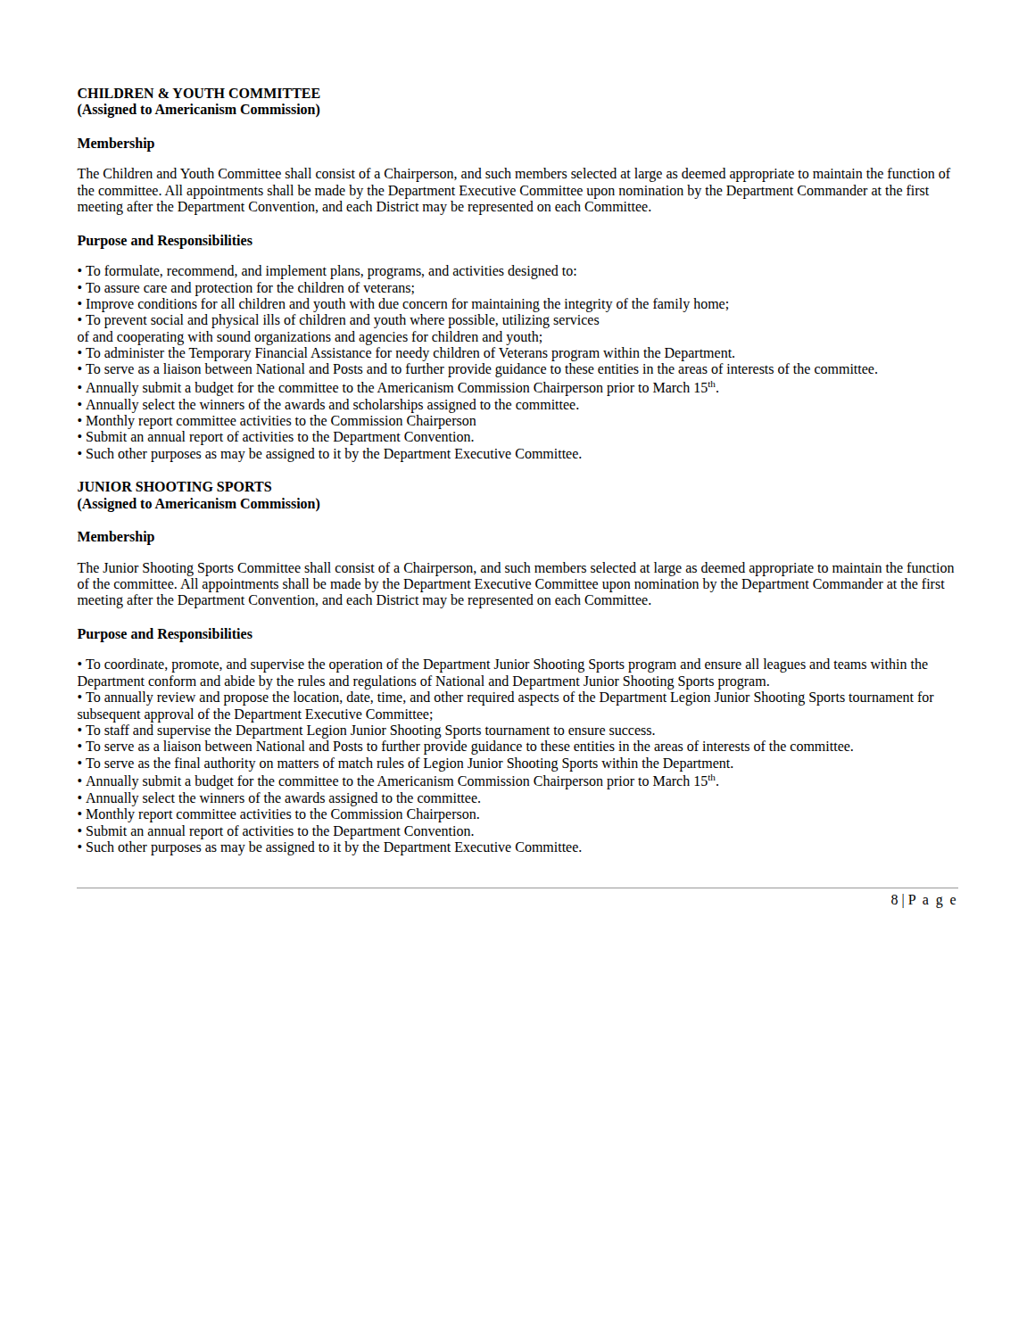CHILDREN & YOUTH COMMITTEE
(Assigned to Americanism Commission)
Membership
The Children and Youth Committee shall consist of a Chairperson, and such members selected at large as deemed appropriate to maintain the function of the committee. All appointments shall be made by the Department Executive Committee upon nomination by the Department Commander at the first meeting after the Department Convention, and each District may be represented on each Committee.
Purpose and Responsibilities
To formulate, recommend, and implement plans, programs, and activities designed to:
To assure care and protection for the children of veterans;
Improve conditions for all children and youth with due concern for maintaining the integrity of the family home;
To prevent social and physical ills of children and youth where possible, utilizing services
of and cooperating with sound organizations and agencies for children and youth;
To administer the Temporary Financial Assistance for needy children of Veterans program within the Department.
To serve as a liaison between National and Posts and to further provide guidance to these entities in the areas of interests of the committee.
Annually submit a budget for the committee to the Americanism Commission Chairperson prior to March 15th.
Annually select the winners of the awards and scholarships assigned to the committee.
Monthly report committee activities to the Commission Chairperson
Submit an annual report of activities to the Department Convention.
Such other purposes as may be assigned to it by the Department Executive Committee.
JUNIOR SHOOTING SPORTS
(Assigned to Americanism Commission)
Membership
The Junior Shooting Sports Committee shall consist of a Chairperson, and such members selected at large as deemed appropriate to maintain the function of the committee. All appointments shall be made by the Department Executive Committee upon nomination by the Department Commander at the first meeting after the Department Convention, and each District may be represented on each Committee.
Purpose and Responsibilities
To coordinate, promote, and supervise the operation of the Department Junior Shooting Sports program and ensure all leagues and teams within the Department conform and abide by the rules and regulations of National and Department Junior Shooting Sports program.
To annually review and propose the location, date, time, and other required aspects of the Department Legion Junior Shooting Sports tournament for subsequent approval of the Department Executive Committee;
To staff and supervise the Department Legion Junior Shooting Sports tournament to ensure success.
To serve as a liaison between National and Posts to further provide guidance to these entities in the areas of interests of the committee.
To serve as the final authority on matters of match rules of Legion Junior Shooting Sports within the Department.
Annually submit a budget for the committee to the Americanism Commission Chairperson prior to March 15th.
Annually select the winners of the awards assigned to the committee.
Monthly report committee activities to the Commission Chairperson.
Submit an annual report of activities to the Department Convention.
Such other purposes as may be assigned to it by the Department Executive Committee.
8 | P a g e